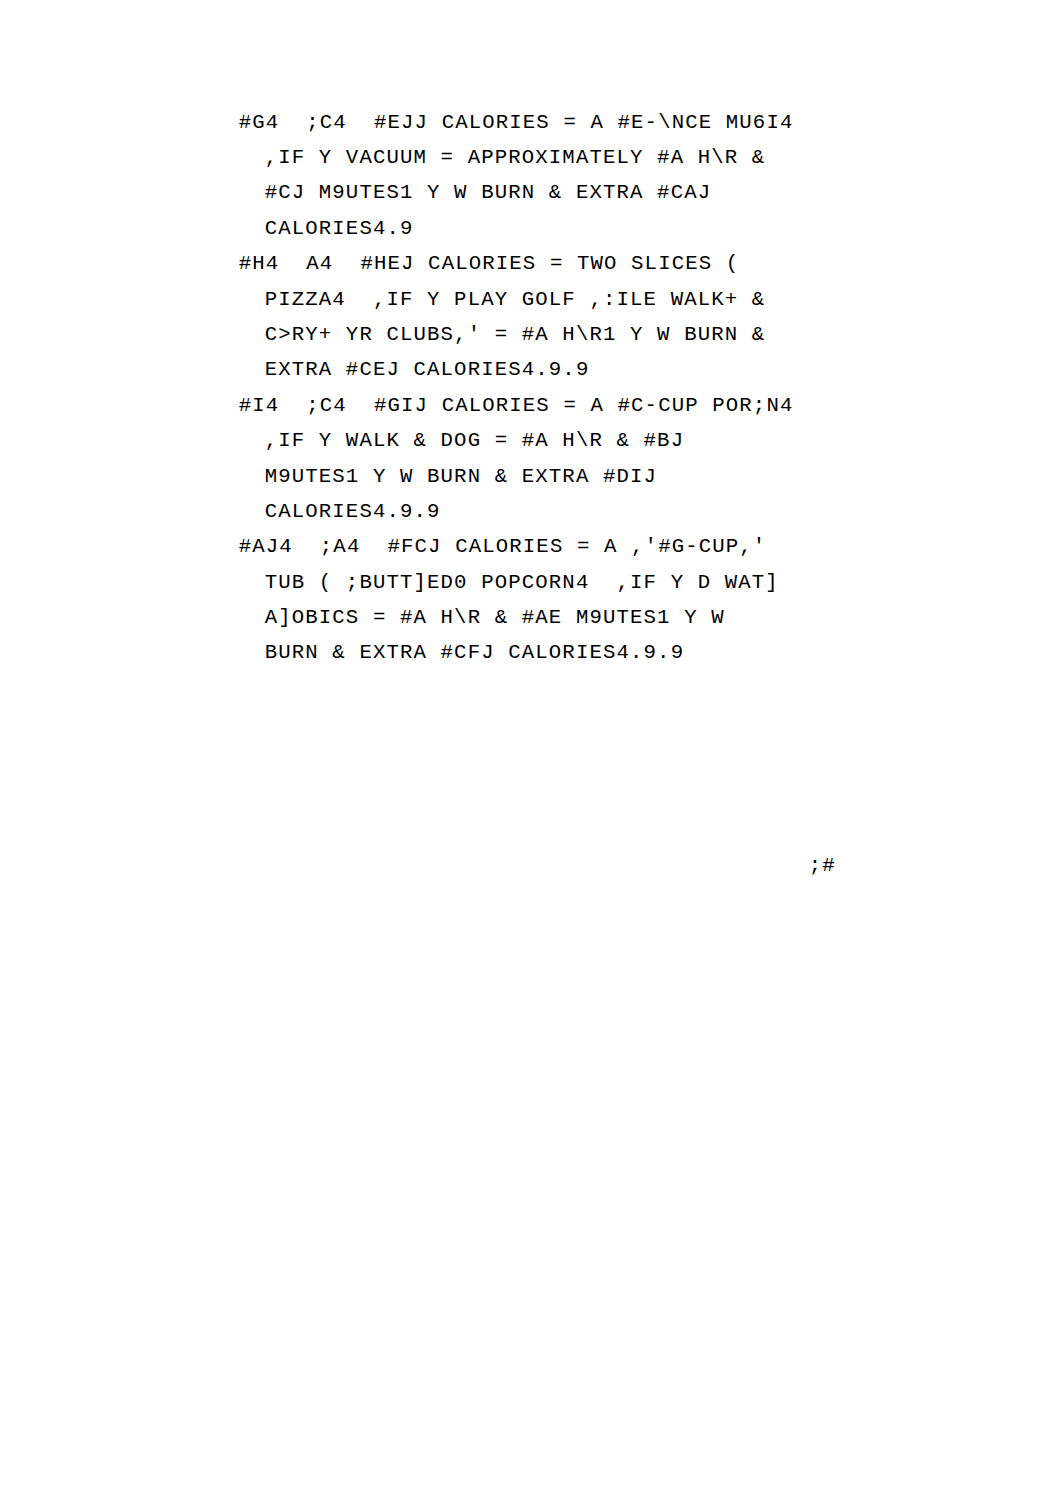#G4 ;C4 #EJJ CALORIES = A #E-\NCE MU6I4
,IF Y VACUUM = APPROXIMATELY #A H\R &
#CJ M9UTES1 Y W BURN & EXTRA #CAJ
CALORIES4.9
#H4 A4 #HEJ CALORIES = TWO SLICES (
PIZZA4 ,IF Y PLAY GOLF ,:ILE WALK+ &
C>RY+ YR CLUBS,' = #A H\R1 Y W BURN &
EXTRA #CEJ CALORIES4.9.9
#I4 ;C4 #GIJ CALORIES = A #C-CUP POR;N4
,IF Y WALK & DOG = #A H\R & #BJ
M9UTES1 Y W BURN & EXTRA #DIJ
CALORIES4.9.9
#AJ4 ;A4 #FCJ CALORIES = A ,'#G-CUP,'
TUB ( ;BUTT]ED0 POPCORN4 ,IF Y D WAT]
A]OBICS = #A H\R & #AE M9UTES1 Y W
BURN & EXTRA #CFJ CALORIES4.9.9
;#